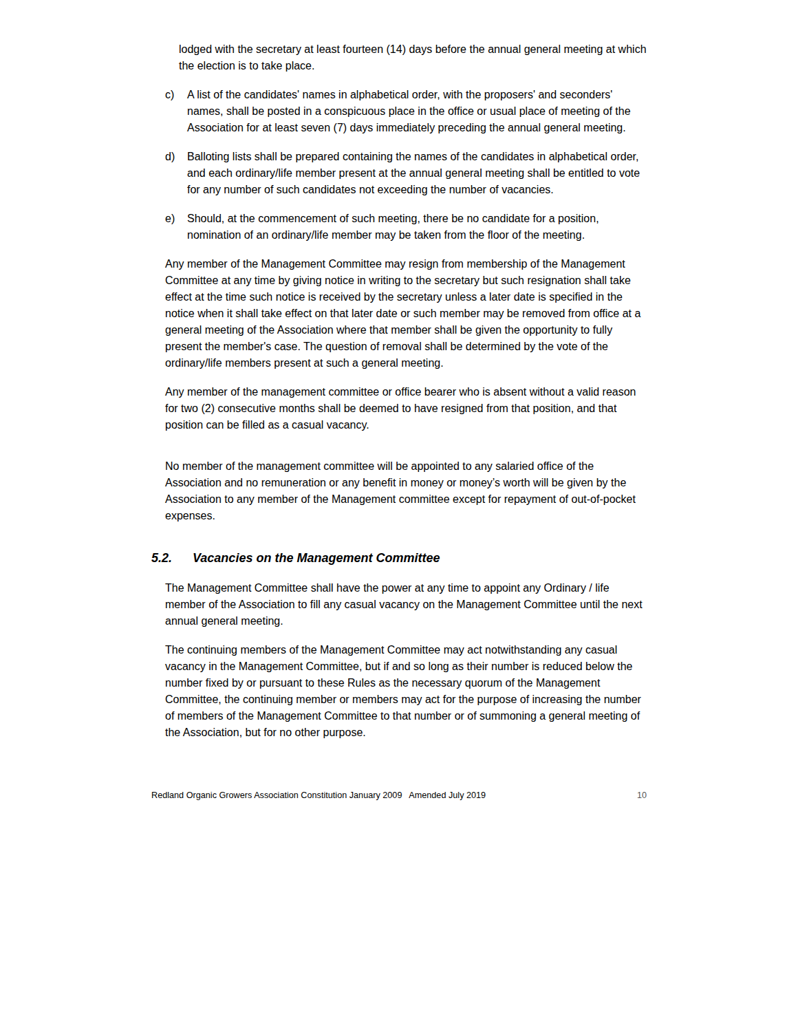lodged with the secretary at least fourteen (14) days before the annual general meeting at which the election is to take place.
c) A list of the candidates' names in alphabetical order, with the proposers' and seconders' names, shall be posted in a conspicuous place in the office or usual place of meeting of the Association for at least seven (7) days immediately preceding the annual general meeting.
d) Balloting lists shall be prepared containing the names of the candidates in alphabetical order, and each ordinary/life member present at the annual general meeting shall be entitled to vote for any number of such candidates not exceeding the number of vacancies.
e) Should, at the commencement of such meeting, there be no candidate for a position, nomination of an ordinary/life member may be taken from the floor of the meeting.
Any member of the Management Committee may resign from membership of the Management Committee at any time by giving notice in writing to the secretary but such resignation shall take effect at the time such notice is received by the secretary unless a later date is specified in the notice when it shall take effect on that later date or such member may be removed from office at a general meeting of the Association where that member shall be given the opportunity to fully present the member's case. The question of removal shall be determined by the vote of the ordinary/life members present at such a general meeting.
Any member of the management committee or office bearer who is absent without a valid reason for two (2) consecutive months shall be deemed to have resigned from that position, and that position can be filled as a casual vacancy.
No member of the management committee will be appointed to any salaried office of the Association and no remuneration or any benefit in money or money’s worth will be given by the Association to any member of the Management committee except for repayment of out-of-pocket expenses.
5.2. Vacancies on the Management Committee
The Management Committee shall have the power at any time to appoint any Ordinary / life member of the Association to fill any casual vacancy on the Management Committee until the next annual general meeting.
The continuing members of the Management Committee may act notwithstanding any casual vacancy in the Management Committee, but if and so long as their number is reduced below the number fixed by or pursuant to these Rules as the necessary quorum of the Management Committee, the continuing member or members may act for the purpose of increasing the number of members of the Management Committee to that number or of summoning a general meeting of the Association, but for no other purpose.
Redland Organic Growers Association Constitution January 2009 Amended July 2019 10